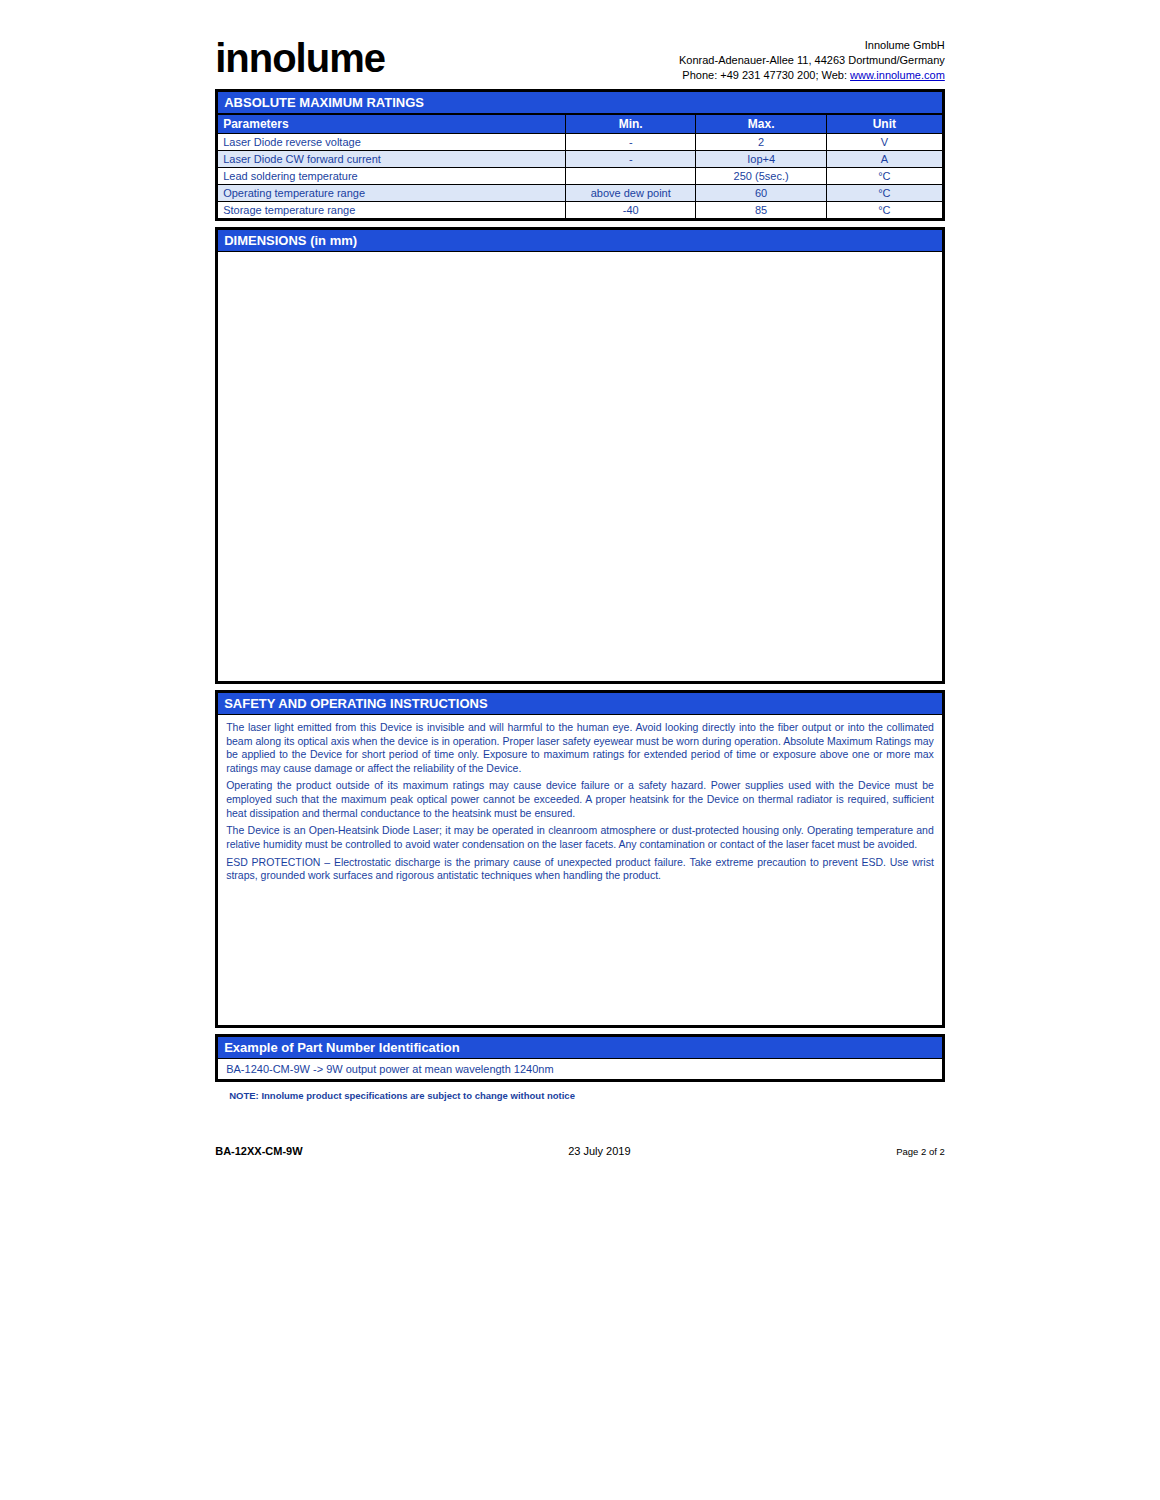innolume
Innolume GmbH
Konrad-Adenauer-Allee 11, 44263 Dortmund/Germany
Phone: +49 231 47730 200; Web: www.innolume.com
ABSOLUTE MAXIMUM RATINGS
| Parameters | Min. | Max. | Unit |
| --- | --- | --- | --- |
| Laser Diode reverse voltage | - | 2 | V |
| Laser Diode CW forward current | - | Iop+4 | A |
| Lead soldering temperature | | 250 (5sec.) | °C |
| Operating temperature range | above dew point | 60 | °C |
| Storage temperature range | -40 | 85 | °C |
DIMENSIONS (in mm)
SAFETY AND OPERATING INSTRUCTIONS
The laser light emitted from this Device is invisible and will harmful to the human eye. Avoid looking directly into the fiber output or into the collimated beam along its optical axis when the device is in operation. Proper laser safety eyewear must be worn during operation. Absolute Maximum Ratings may be applied to the Device for short period of time only. Exposure to maximum ratings for extended period of time or exposure above one or more max ratings may cause damage or affect the reliability of the Device.
Operating the product outside of its maximum ratings may cause device failure or a safety hazard. Power supplies used with the Device must be employed such that the maximum peak optical power cannot be exceeded. A proper heatsink for the Device on thermal radiator is required, sufficient heat dissipation and thermal conductance to the heatsink must be ensured.
The Device is an Open-Heatsink Diode Laser; it may be operated in cleanroom atmosphere or dust-protected housing only. Operating temperature and relative humidity must be controlled to avoid water condensation on the laser facets. Any contamination or contact of the laser facet must be avoided.
ESD PROTECTION – Electrostatic discharge is the primary cause of unexpected product failure. Take extreme precaution to prevent ESD. Use wrist straps, grounded work surfaces and rigorous antistatic techniques when handling the product.
Example of Part Number Identification
BA-1240-CM-9W -> 9W output power at mean wavelength 1240nm
NOTE: Innolume product specifications are subject to change without notice
BA-12XX-CM-9W
23 July 2019
Page 2 of 2